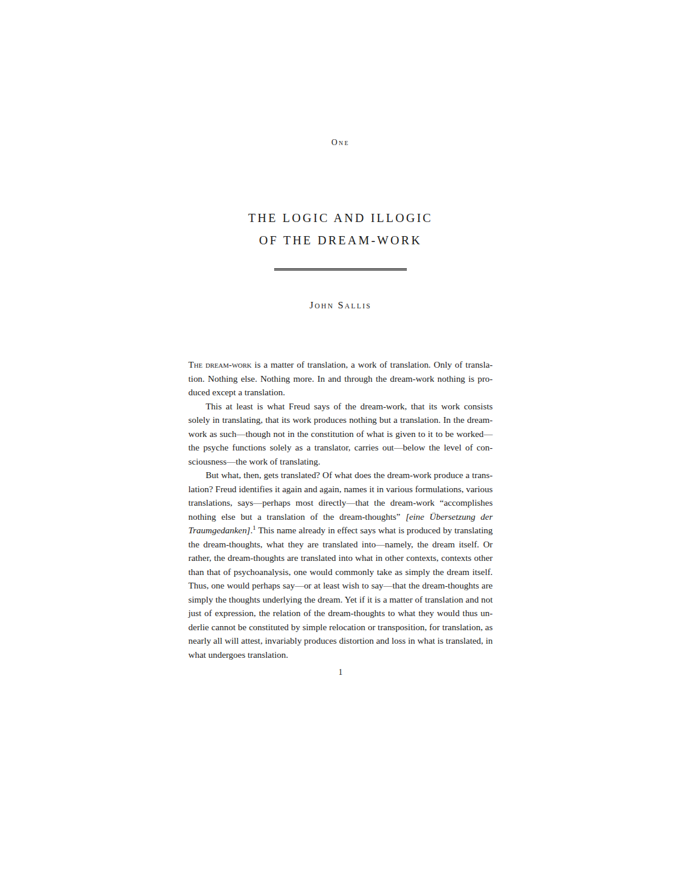One
The Logic and Illogic
of the Dream-Work
John Sallis
The dream-work is a matter of translation, a work of translation. Only of translation. Nothing else. Nothing more. In and through the dream-work nothing is produced except a translation.
This at least is what Freud says of the dream-work, that its work consists solely in translating, that its work produces nothing but a translation. In the dream-work as such—though not in the constitution of what is given to it to be worked—the psyche functions solely as a translator, carries out—below the level of consciousness—the work of translating.
But what, then, gets translated? Of what does the dream-work produce a translation? Freud identifies it again and again, names it in various formulations, various translations, says—perhaps most directly—that the dream-work “accomplishes nothing else but a translation of the dream-thoughts” [eine Übersetzung der Traumgedanken].1 This name already in effect says what is produced by translating the dream-thoughts, what they are translated into—namely, the dream itself. Or rather, the dream-thoughts are translated into what in other contexts, contexts other than that of psychoanalysis, one would commonly take as simply the dream itself. Thus, one would perhaps say—or at least wish to say—that the dream-thoughts are simply the thoughts underlying the dream. Yet if it is a matter of translation and not just of expression, the relation of the dream-thoughts to what they would thus underlie cannot be constituted by simple relocation or transposition, for translation, as nearly all will attest, invariably produces distortion and loss in what is translated, in what undergoes translation.
1